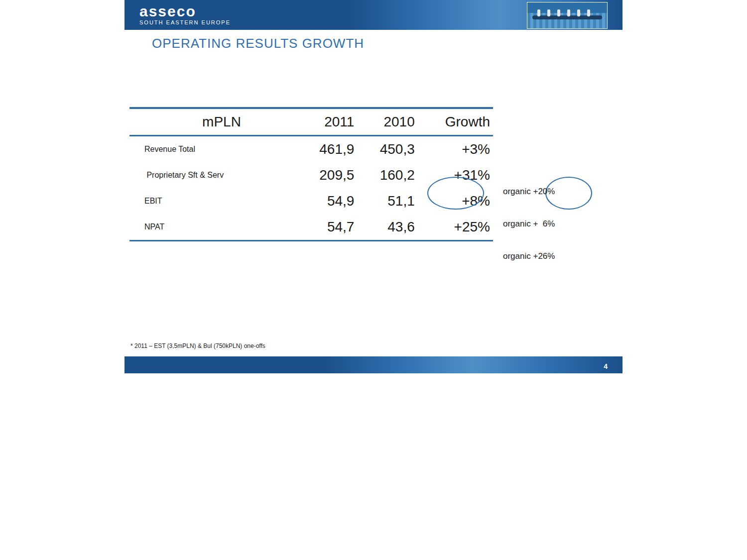asseco
SOUTH EASTERN EUROPE
OPERATING RESULTS GROWTH
| mPLN | 2011 | 2010 | Growth |
| --- | --- | --- | --- |
| Revenue Total | 461,9 | 450,3 | +3% |
| Proprietary Sft & Serv | 209,5 | 160,2 | +31% |
| EBIT | 54,9 | 51,1 | +8% |
| NPAT | 54,7 | 43,6 | +25% |
organic +20%
organic + 6%
organic +26%
* 2011 – EST (3,5mPLN) & Bul (750kPLN) one-offs
4